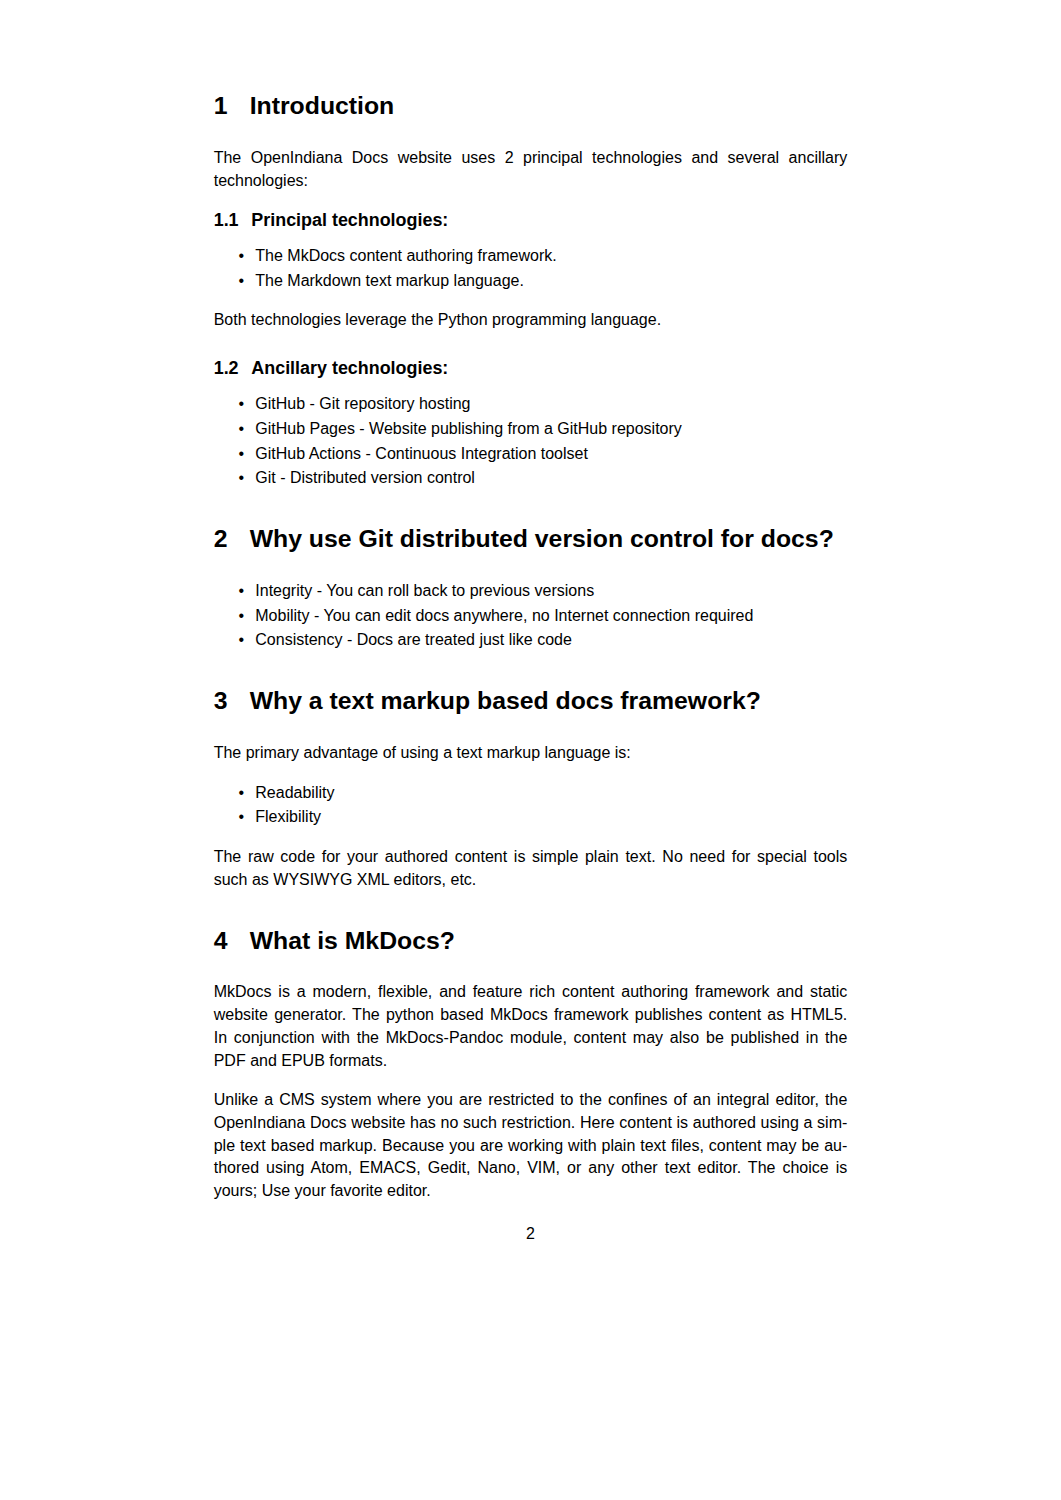1 Introduction
The OpenIndiana Docs website uses 2 principal technologies and several ancillary technologies:
1.1 Principal technologies:
The MkDocs content authoring framework.
The Markdown text markup language.
Both technologies leverage the Python programming language.
1.2 Ancillary technologies:
GitHub - Git repository hosting
GitHub Pages - Website publishing from a GitHub repository
GitHub Actions - Continuous Integration toolset
Git - Distributed version control
2 Why use Git distributed version control for docs?
Integrity - You can roll back to previous versions
Mobility - You can edit docs anywhere, no Internet connection required
Consistency - Docs are treated just like code
3 Why a text markup based docs framework?
The primary advantage of using a text markup language is:
Readability
Flexibility
The raw code for your authored content is simple plain text. No need for special tools such as WYSIWYG XML editors, etc.
4 What is MkDocs?
MkDocs is a modern, flexible, and feature rich content authoring framework and static website generator. The python based MkDocs framework publishes content as HTML5. In conjunction with the MkDocs-Pandoc module, content may also be published in the PDF and EPUB formats.
Unlike a CMS system where you are restricted to the confines of an integral editor, the OpenIndiana Docs website has no such restriction. Here content is authored using a simple text based markup. Because you are working with plain text files, content may be authored using Atom, EMACS, Gedit, Nano, VIM, or any other text editor. The choice is yours; Use your favorite editor.
2